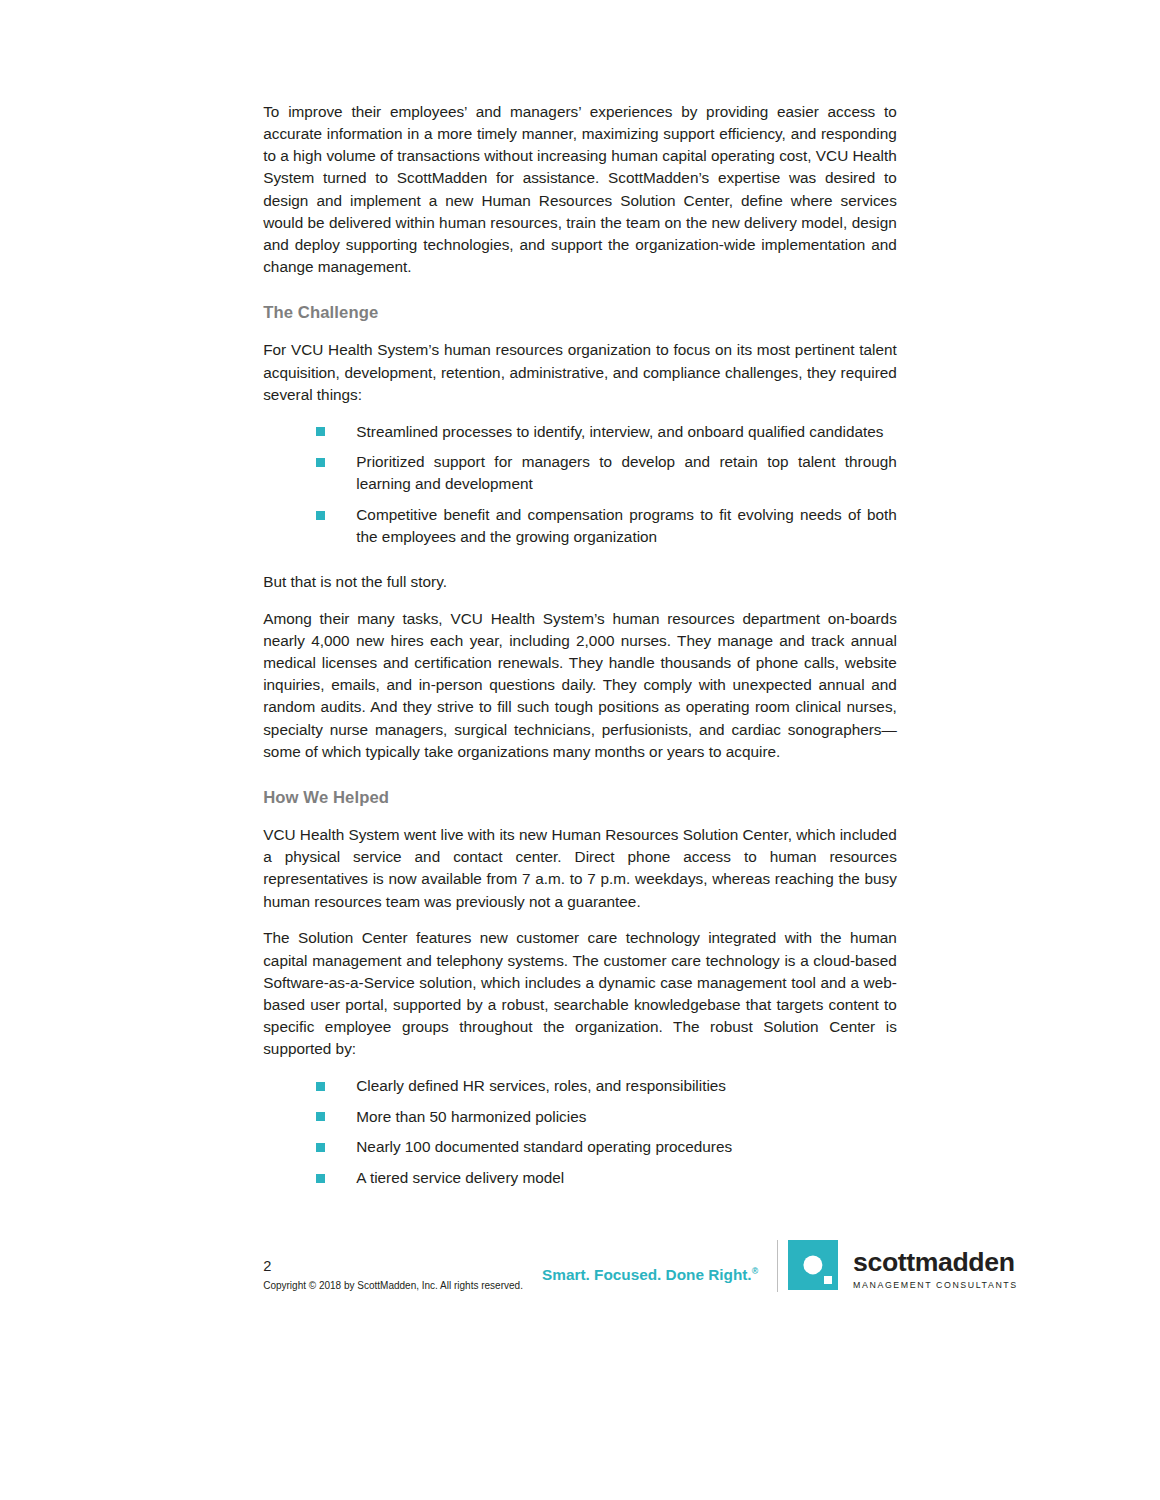To improve their employees’ and managers’ experiences by providing easier access to accurate information in a more timely manner, maximizing support efficiency, and responding to a high volume of transactions without increasing human capital operating cost, VCU Health System turned to ScottMadden for assistance. ScottMadden’s expertise was desired to design and implement a new Human Resources Solution Center, define where services would be delivered within human resources, train the team on the new delivery model, design and deploy supporting technologies, and support the organization-wide implementation and change management.
The Challenge
For VCU Health System’s human resources organization to focus on its most pertinent talent acquisition, development, retention, administrative, and compliance challenges, they required several things:
Streamlined processes to identify, interview, and onboard qualified candidates
Prioritized support for managers to develop and retain top talent through learning and development
Competitive benefit and compensation programs to fit evolving needs of both the employees and the growing organization
But that is not the full story.
Among their many tasks, VCU Health System’s human resources department on-boards nearly 4,000 new hires each year, including 2,000 nurses. They manage and track annual medical licenses and certification renewals. They handle thousands of phone calls, website inquiries, emails, and in-person questions daily. They comply with unexpected annual and random audits. And they strive to fill such tough positions as operating room clinical nurses, specialty nurse managers, surgical technicians, perfusionists, and cardiac sonographers—some of which typically take organizations many months or years to acquire.
How We Helped
VCU Health System went live with its new Human Resources Solution Center, which included a physical service and contact center. Direct phone access to human resources representatives is now available from 7 a.m. to 7 p.m. weekdays, whereas reaching the busy human resources team was previously not a guarantee.
The Solution Center features new customer care technology integrated with the human capital management and telephony systems. The customer care technology is a cloud-based Software-as-a-Service solution, which includes a dynamic case management tool and a web-based user portal, supported by a robust, searchable knowledgebase that targets content to specific employee groups throughout the organization. The robust Solution Center is supported by:
Clearly defined HR services, roles, and responsibilities
More than 50 harmonized policies
Nearly 100 documented standard operating procedures
A tiered service delivery model
2
Copyright © 2018 by ScottMadden, Inc. All rights reserved.
Smart. Focused. Done Right.®
scottmadden
Management Consultants